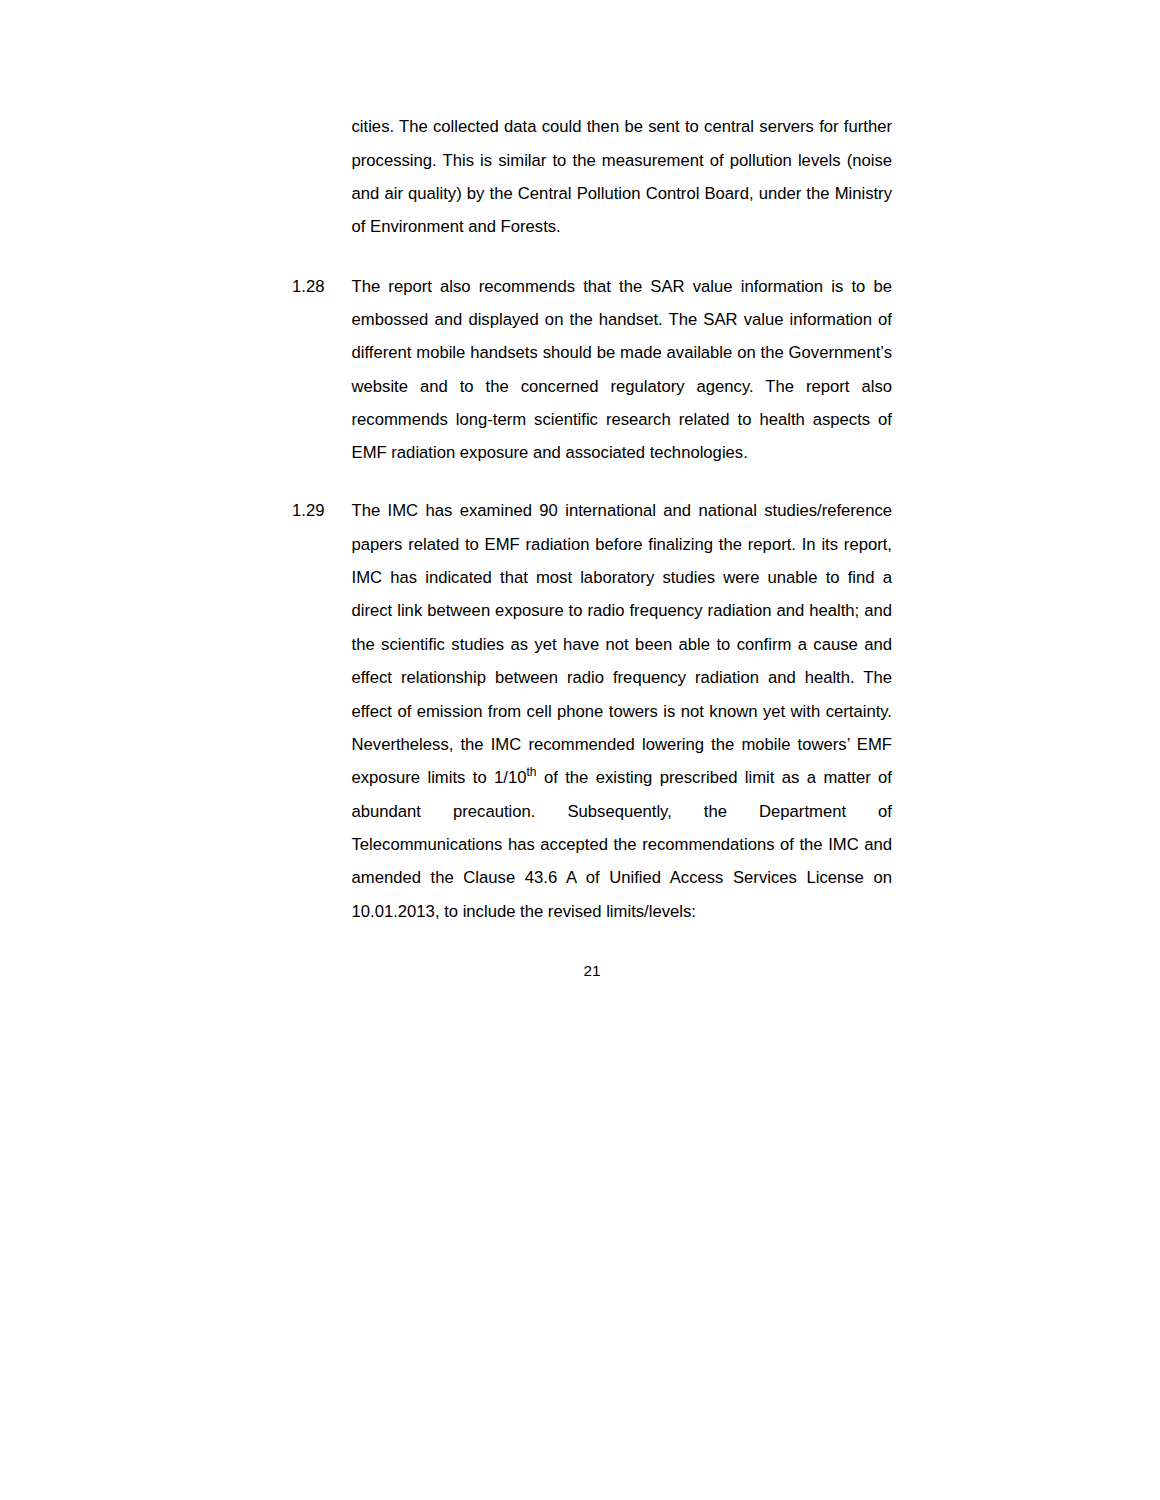cities. The collected data could then be sent to central servers for further processing. This is similar to the measurement of pollution levels (noise and air quality) by the Central Pollution Control Board, under the Ministry of Environment and Forests.
1.28
The report also recommends that the SAR value information is to be embossed and displayed on the handset. The SAR value information of different mobile handsets should be made available on the Government’s website and to the concerned regulatory agency. The report also recommends long-term scientific research related to health aspects of EMF radiation exposure and associated technologies.
1.29
The IMC has examined 90 international and national studies/reference papers related to EMF radiation before finalizing the report. In its report, IMC has indicated that most laboratory studies were unable to find a direct link between exposure to radio frequency radiation and health; and the scientific studies as yet have not been able to confirm a cause and effect relationship between radio frequency radiation and health. The effect of emission from cell phone towers is not known yet with certainty. Nevertheless, the IMC recommended lowering the mobile towers’ EMF exposure limits to 1/10th of the existing prescribed limit as a matter of abundant precaution. Subsequently, the Department of Telecommunications has accepted the recommendations of the IMC and amended the Clause 43.6 A of Unified Access Services License on 10.01.2013, to include the revised limits/levels:
21